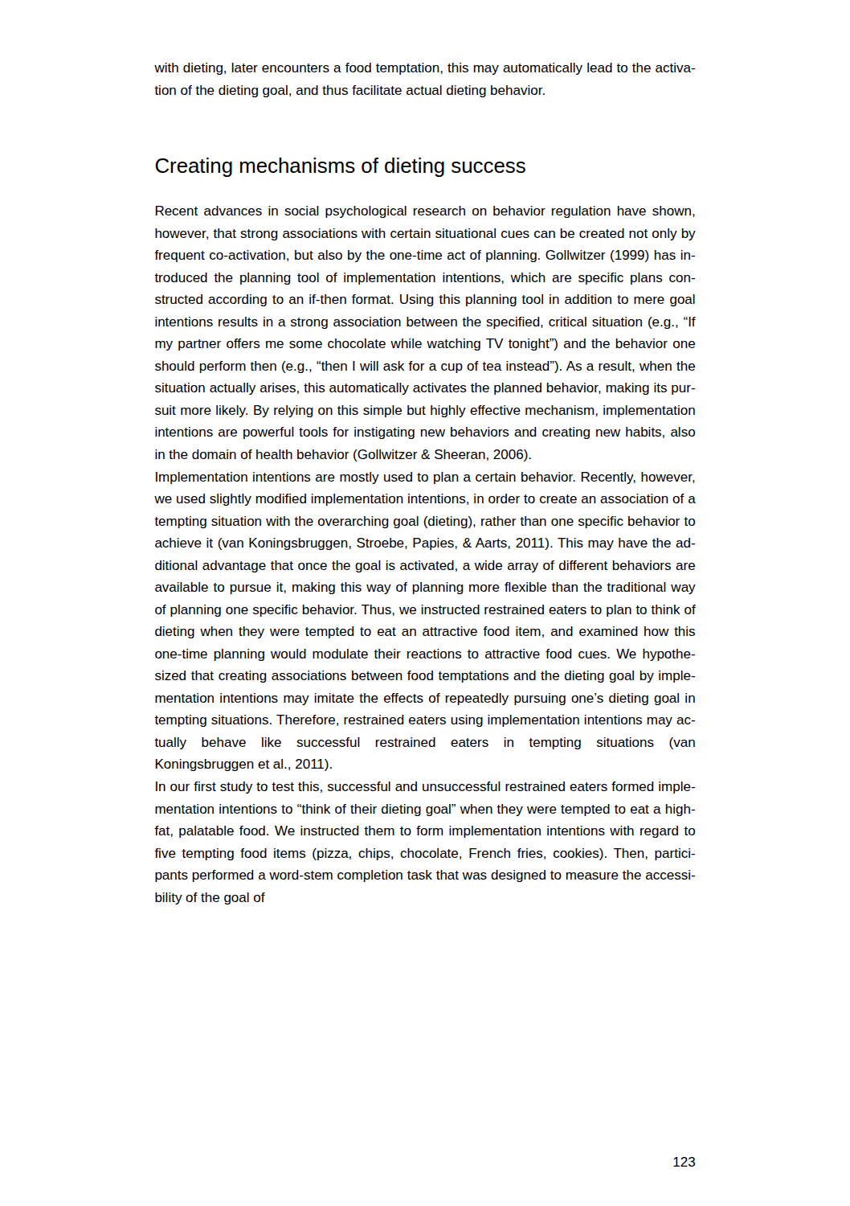with dieting, later encounters a food temptation, this may automatically lead to the activation of the dieting goal, and thus facilitate actual dieting behavior.
Creating mechanisms of dieting success
Recent advances in social psychological research on behavior regulation have shown, however, that strong associations with certain situational cues can be created not only by frequent co-activation, but also by the one-time act of planning. Gollwitzer (1999) has introduced the planning tool of implementation intentions, which are specific plans constructed according to an if-then format. Using this planning tool in addition to mere goal intentions results in a strong association between the specified, critical situation (e.g., “If my partner offers me some chocolate while watching TV tonight”) and the behavior one should perform then (e.g., “then I will ask for a cup of tea instead”). As a result, when the situation actually arises, this automatically activates the planned behavior, making its pursuit more likely. By relying on this simple but highly effective mechanism, implementation intentions are powerful tools for instigating new behaviors and creating new habits, also in the domain of health behavior (Gollwitzer & Sheeran, 2006).
Implementation intentions are mostly used to plan a certain behavior. Recently, however, we used slightly modified implementation intentions, in order to create an association of a tempting situation with the overarching goal (dieting), rather than one specific behavior to achieve it (van Koningsbruggen, Stroebe, Papies, & Aarts, 2011). This may have the additional advantage that once the goal is activated, a wide array of different behaviors are available to pursue it, making this way of planning more flexible than the traditional way of planning one specific behavior. Thus, we instructed restrained eaters to plan to think of dieting when they were tempted to eat an attractive food item, and examined how this one-time planning would modulate their reactions to attractive food cues. We hypothesized that creating associations between food temptations and the dieting goal by implementation intentions may imitate the effects of repeatedly pursuing one’s dieting goal in tempting situations. Therefore, restrained eaters using implementation intentions may actually behave like successful restrained eaters in tempting situations (van Koningsbruggen et al., 2011).
In our first study to test this, successful and unsuccessful restrained eaters formed implementation intentions to “think of their dieting goal” when they were tempted to eat a high-fat, palatable food. We instructed them to form implementation intentions with regard to five tempting food items (pizza, chips, chocolate, French fries, cookies). Then, participants performed a word-stem completion task that was designed to measure the accessibility of the goal of
123